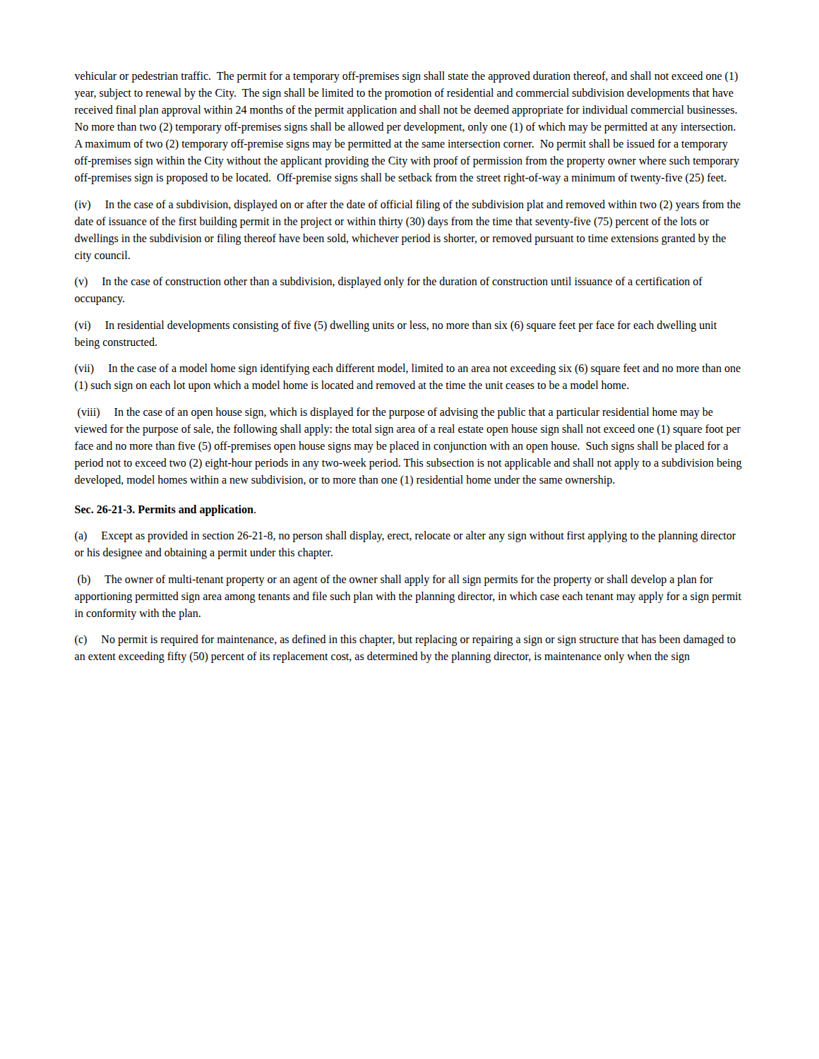vehicular or pedestrian traffic. The permit for a temporary off-premises sign shall state the approved duration thereof, and shall not exceed one (1) year, subject to renewal by the City. The sign shall be limited to the promotion of residential and commercial subdivision developments that have received final plan approval within 24 months of the permit application and shall not be deemed appropriate for individual commercial businesses. No more than two (2) temporary off-premises signs shall be allowed per development, only one (1) of which may be permitted at any intersection. A maximum of two (2) temporary off-premise signs may be permitted at the same intersection corner. No permit shall be issued for a temporary off-premises sign within the City without the applicant providing the City with proof of permission from the property owner where such temporary off-premises sign is proposed to be located. Off-premise signs shall be setback from the street right-of-way a minimum of twenty-five (25) feet.
(iv) In the case of a subdivision, displayed on or after the date of official filing of the subdivision plat and removed within two (2) years from the date of issuance of the first building permit in the project or within thirty (30) days from the time that seventy-five (75) percent of the lots or dwellings in the subdivision or filing thereof have been sold, whichever period is shorter, or removed pursuant to time extensions granted by the city council.
(v) In the case of construction other than a subdivision, displayed only for the duration of construction until issuance of a certification of occupancy.
(vi) In residential developments consisting of five (5) dwelling units or less, no more than six (6) square feet per face for each dwelling unit being constructed.
(vii) In the case of a model home sign identifying each different model, limited to an area not exceeding six (6) square feet and no more than one (1) such sign on each lot upon which a model home is located and removed at the time the unit ceases to be a model home.
(viii) In the case of an open house sign, which is displayed for the purpose of advising the public that a particular residential home may be viewed for the purpose of sale, the following shall apply: the total sign area of a real estate open house sign shall not exceed one (1) square foot per face and no more than five (5) off-premises open house signs may be placed in conjunction with an open house. Such signs shall be placed for a period not to exceed two (2) eight-hour periods in any two-week period. This subsection is not applicable and shall not apply to a subdivision being developed, model homes within a new subdivision, or to more than one (1) residential home under the same ownership.
Sec. 26-21-3. Permits and application
.
(a) Except as provided in section 26-21-8, no person shall display, erect, relocate or alter any sign without first applying to the planning director or his designee and obtaining a permit under this chapter.
(b) The owner of multi-tenant property or an agent of the owner shall apply for all sign permits for the property or shall develop a plan for apportioning permitted sign area among tenants and file such plan with the planning director, in which case each tenant may apply for a sign permit in conformity with the plan.
(c) No permit is required for maintenance, as defined in this chapter, but replacing or repairing a sign or sign structure that has been damaged to an extent exceeding fifty (50) percent of its replacement cost, as determined by the planning director, is maintenance only when the sign